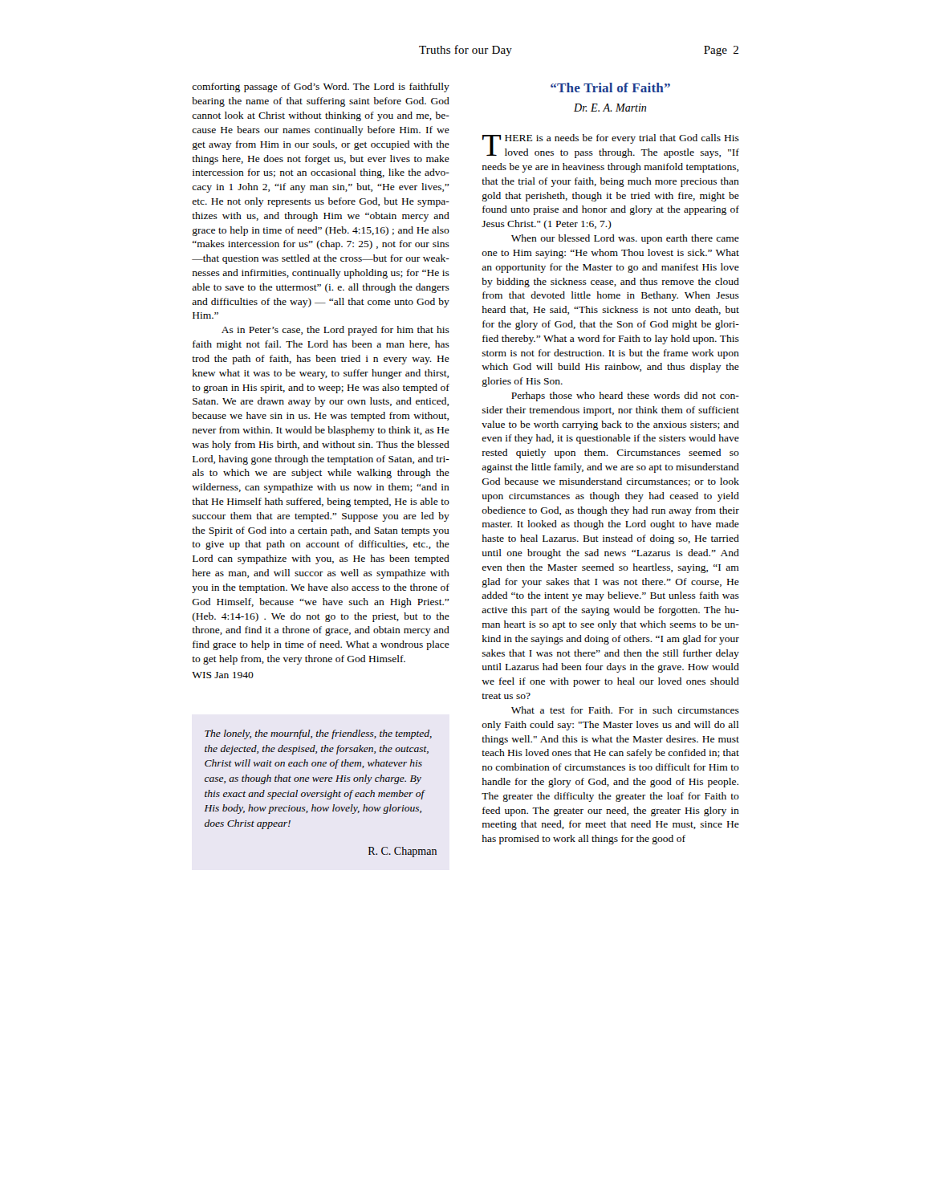Truths for our Day Page 2
comforting passage of God’s Word. The Lord is faithfully bearing the name of that suffering saint before God. God cannot look at Christ without thinking of you and me, because He bears our names continually before Him. If we get away from Him in our souls, or get occupied with the things here, He does not forget us, but ever lives to make intercession for us; not an occasional thing, like the advocacy in 1 John 2, “if any man sin,” but, “He ever lives,” etc. He not only represents us before God, but He sympathizes with us, and through Him we “obtain mercy and grace to help in time of need” (Heb. 4:15,16) ; and He also “makes intercession for us” (chap. 7: 25) , not for our sins—that question was settled at the cross—but for our weaknesses and infirmities, continually upholding us; for “He is able to save to the uttermost” (i. e. all through the dangers and difficulties of the way) — “all that come unto God by Him.”
As in Peter’s case, the Lord prayed for him that his faith might not fail. The Lord has been a man here, has trod the path of faith, has been tried i n every way. He knew what it was to be weary, to suffer hunger and thirst, to groan in His spirit, and to weep; He was also tempted of Satan. We are drawn away by our own lusts, and enticed, because we have sin in us. He was tempted from without, never from within. It would be blasphemy to think it, as He was holy from His birth, and without sin. Thus the blessed Lord, having gone through the temptation of Satan, and trials to which we are subject while walking through the wilderness, can sympathize with us now in them; “and in that He Himself hath suffered, being tempted, He is able to succour them that are tempted.” Suppose you are led by the Spirit of God into a certain path, and Satan tempts you to give up that path on account of difficulties, etc., the Lord can sympathize with you, as He has been tempted here as man, and will succor as well as sympathize with you in the temptation. We have also access to the throne of God Himself, because “we have such an High Priest.” (Heb. 4:14-16) . We do not go to the priest, but to the throne, and find it a throne of grace, and obtain mercy and find grace to help in time of need. What a wondrous place to get help from, the very throne of God Himself.
WIS Jan 1940
The lonely, the mournful, the friendless, the tempted, the dejected, the despised, the forsaken, the outcast, Christ will wait on each one of them, whatever his case, as though that one were His only charge. By this exact and special oversight of each member of His body, how precious, how lovely, how glorious, does Christ appear!
R. C. Chapman
“The Trial of Faith”
Dr. E. A. Martin
THERE is a needs be for every trial that God calls His loved ones to pass through. The apostle says, "If needs be ye are in heaviness through manifold temptations, that the trial of your faith, being much more precious than gold that perisheth, though it be tried with fire, might be found unto praise and honor and glory at the appearing of Jesus Christ." (1 Peter 1:6, 7.)
When our blessed Lord was. upon earth there came one to Him saying: “He whom Thou lovest is sick.” What an opportunity for the Master to go and manifest His love by bidding the sickness cease, and thus remove the cloud from that devoted little home in Bethany. When Jesus heard that, He said, “This sickness is not unto death, but for the glory of God, that the Son of God might be glorified thereby.” What a word for Faith to lay hold upon. This storm is not for destruction. It is but the frame work upon which God will build His rainbow, and thus display the glories of His Son.
Perhaps those who heard these words did not consider their tremendous import, nor think them of sufficient value to be worth carrying back to the anxious sisters; and even if they had, it is questionable if the sisters would have rested quietly upon them. Circumstances seemed so against the little family, and we are so apt to misunderstand God because we misunderstand circumstances; or to look upon circumstances as though they had ceased to yield obedience to God, as though they had run away from their master. It looked as though the Lord ought to have made haste to heal Lazarus. But instead of doing so, He tarried until one brought the sad news “Lazarus is dead.” And even then the Master seemed so heartless, saying, “I am glad for your sakes that I was not there.” Of course, He added “to the intent ye may believe.” But unless faith was active this part of the saying would be forgotten. The human heart is so apt to see only that which seems to be unkind in the sayings and doing of others. “I am glad for your sakes that I was not there” and then the still further delay until Lazarus had been four days in the grave. How would we feel if one with power to heal our loved ones should treat us so?
What a test for Faith. For in such circumstances only Faith could say: "The Master loves us and will do all things well." And this is what the Master desires. He must teach His loved ones that He can safely be confided in; that no combination of circumstances is too difficult for Him to handle for the glory of God, and the good of His people. The greater the difficulty the greater the loaf for Faith to feed upon. The greater our need, the greater His glory in meeting that need, for meet that need He must, since He has promised to work all things for the good of